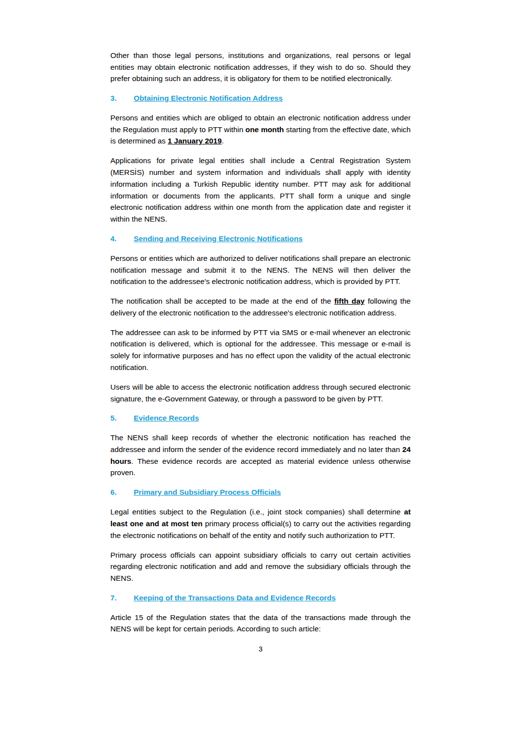Other than those legal persons, institutions and organizations, real persons or legal entities may obtain electronic notification addresses, if they wish to do so. Should they prefer obtaining such an address, it is obligatory for them to be notified electronically.
3. Obtaining Electronic Notification Address
Persons and entities which are obliged to obtain an electronic notification address under the Regulation must apply to PTT within one month starting from the effective date, which is determined as 1 January 2019.
Applications for private legal entities shall include a Central Registration System (MERSİS) number and system information and individuals shall apply with identity information including a Turkish Republic identity number. PTT may ask for additional information or documents from the applicants. PTT shall form a unique and single electronic notification address within one month from the application date and register it within the NENS.
4. Sending and Receiving Electronic Notifications
Persons or entities which are authorized to deliver notifications shall prepare an electronic notification message and submit it to the NENS. The NENS will then deliver the notification to the addressee's electronic notification address, which is provided by PTT.
The notification shall be accepted to be made at the end of the fifth day following the delivery of the electronic notification to the addressee's electronic notification address.
The addressee can ask to be informed by PTT via SMS or e-mail whenever an electronic notification is delivered, which is optional for the addressee. This message or e-mail is solely for informative purposes and has no effect upon the validity of the actual electronic notification.
Users will be able to access the electronic notification address through secured electronic signature, the e-Government Gateway, or through a password to be given by PTT.
5. Evidence Records
The NENS shall keep records of whether the electronic notification has reached the addressee and inform the sender of the evidence record immediately and no later than 24 hours. These evidence records are accepted as material evidence unless otherwise proven.
6. Primary and Subsidiary Process Officials
Legal entities subject to the Regulation (i.e., joint stock companies) shall determine at least one and at most ten primary process official(s) to carry out the activities regarding the electronic notifications on behalf of the entity and notify such authorization to PTT.
Primary process officials can appoint subsidiary officials to carry out certain activities regarding electronic notification and add and remove the subsidiary officials through the NENS.
7. Keeping of the Transactions Data and Evidence Records
Article 15 of the Regulation states that the data of the transactions made through the NENS will be kept for certain periods. According to such article:
3